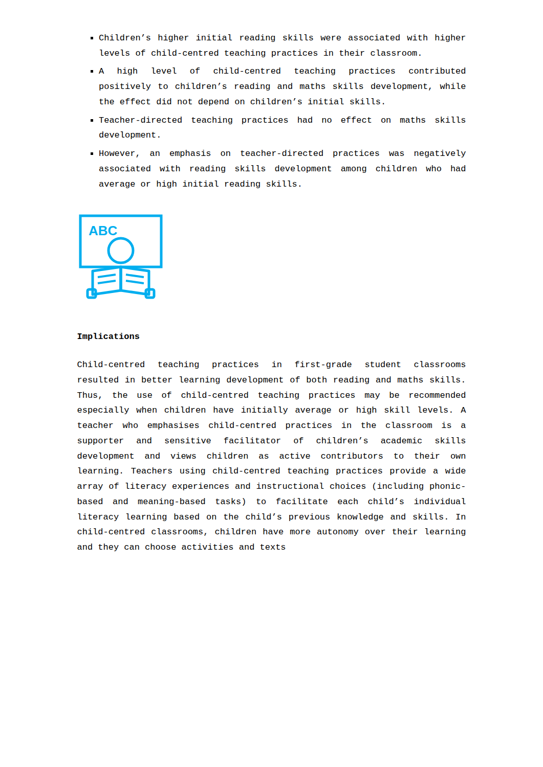Children’s higher initial reading skills were associated with higher levels of child-centred teaching practices in their classroom.
A high level of child-centred teaching practices contributed positively to children’s reading and maths skills development, while the effect did not depend on children’s initial skills.
Teacher-directed teaching practices had no effect on maths skills development.
However, an emphasis on teacher-directed practices was negatively associated with reading skills development among children who had average or high initial reading skills.
ABC
Implications
Child-centred teaching practices in first-grade student classrooms resulted in better learning development of both reading and maths skills. Thus, the use of child-centred teaching practices may be recommended especially when children have initially average or high skill levels. A teacher who emphasises child-centred practices in the classroom is a supporter and sensitive facilitator of children’s academic skills development and views children as active contributors to their own learning. Teachers using child-centred teaching practices provide a wide array of literacy experiences and instructional choices (including phonic-based and meaning-based tasks) to facilitate each child’s individual literacy learning based on the child’s previous knowledge and skills. In child-centred classrooms, children have more autonomy over their learning and they can choose activities and texts